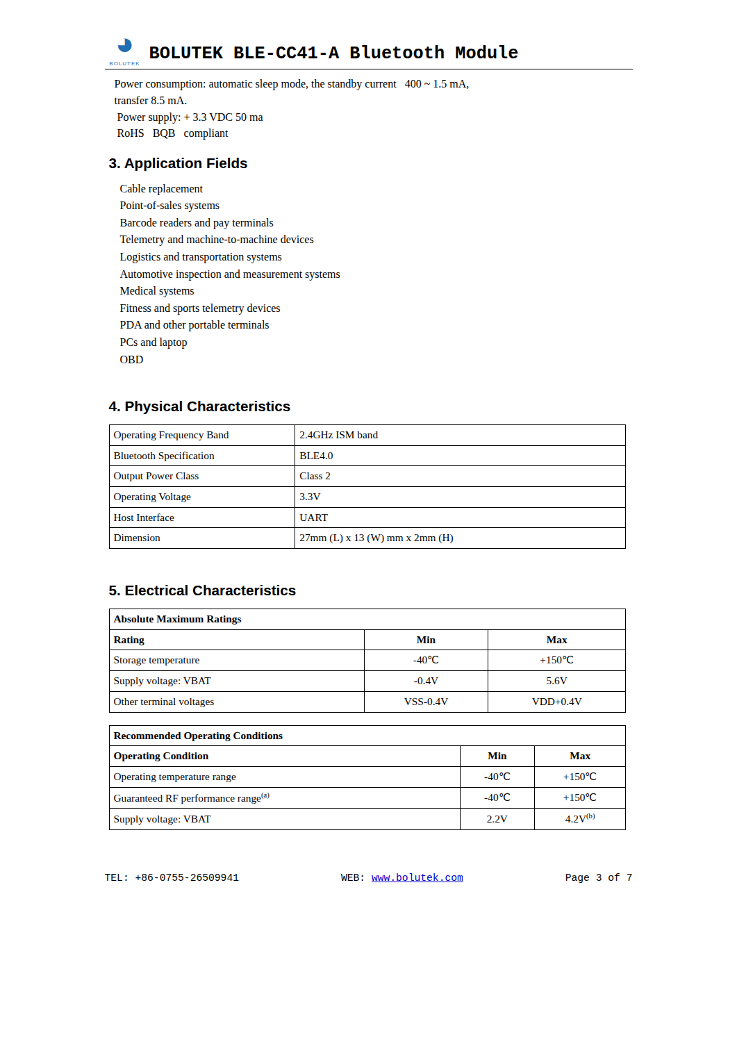◕ BOLUTEK
BOLUTEK BLE-CC41-A Bluetooth Module
Power consumption: automatic sleep mode, the standby current 400 ~ 1.5 mA,
transfer 8.5 mA.
Power supply: + 3.3 VDC 50 ma
RoHS BQB compliant
3. Application Fields
Cable replacement
Point-of-sales systems
Barcode readers and pay terminals
Telemetry and machine-to-machine devices
Logistics and transportation systems
Automotive inspection and measurement systems
Medical systems
Fitness and sports telemetry devices
PDA and other portable terminals
PCs and laptop
OBD
4. Physical Characteristics
| Operating Frequency Band | 2.4GHz ISM band |
| Bluetooth Specification | BLE4.0 |
| Output Power Class | Class 2 |
| Operating Voltage | 3.3V |
| Host Interface | UART |
| Dimension | 27mm (L) x 13 (W) mm x 2mm (H) |
5. Electrical Characteristics
| Absolute Maximum Ratings |
| --- |
| Rating | Min | Max |
| Storage temperature | -40℃ | +150℃ |
| Supply voltage: VBAT | -0.4V | 5.6V |
| Other terminal voltages | VSS-0.4V | VDD+0.4V |
| Recommended Operating Conditions |
| --- |
| Operating Condition | Min | Max |
| Operating temperature range | -40℃ | +150℃ |
| Guaranteed RF performance range (a) | -40℃ | +150℃ |
| Supply voltage: VBAT | 2.2V | 4.2V (b) |
TEL: +86-0755-26509941 WEB: www.bolutek.com Page 3 of 7